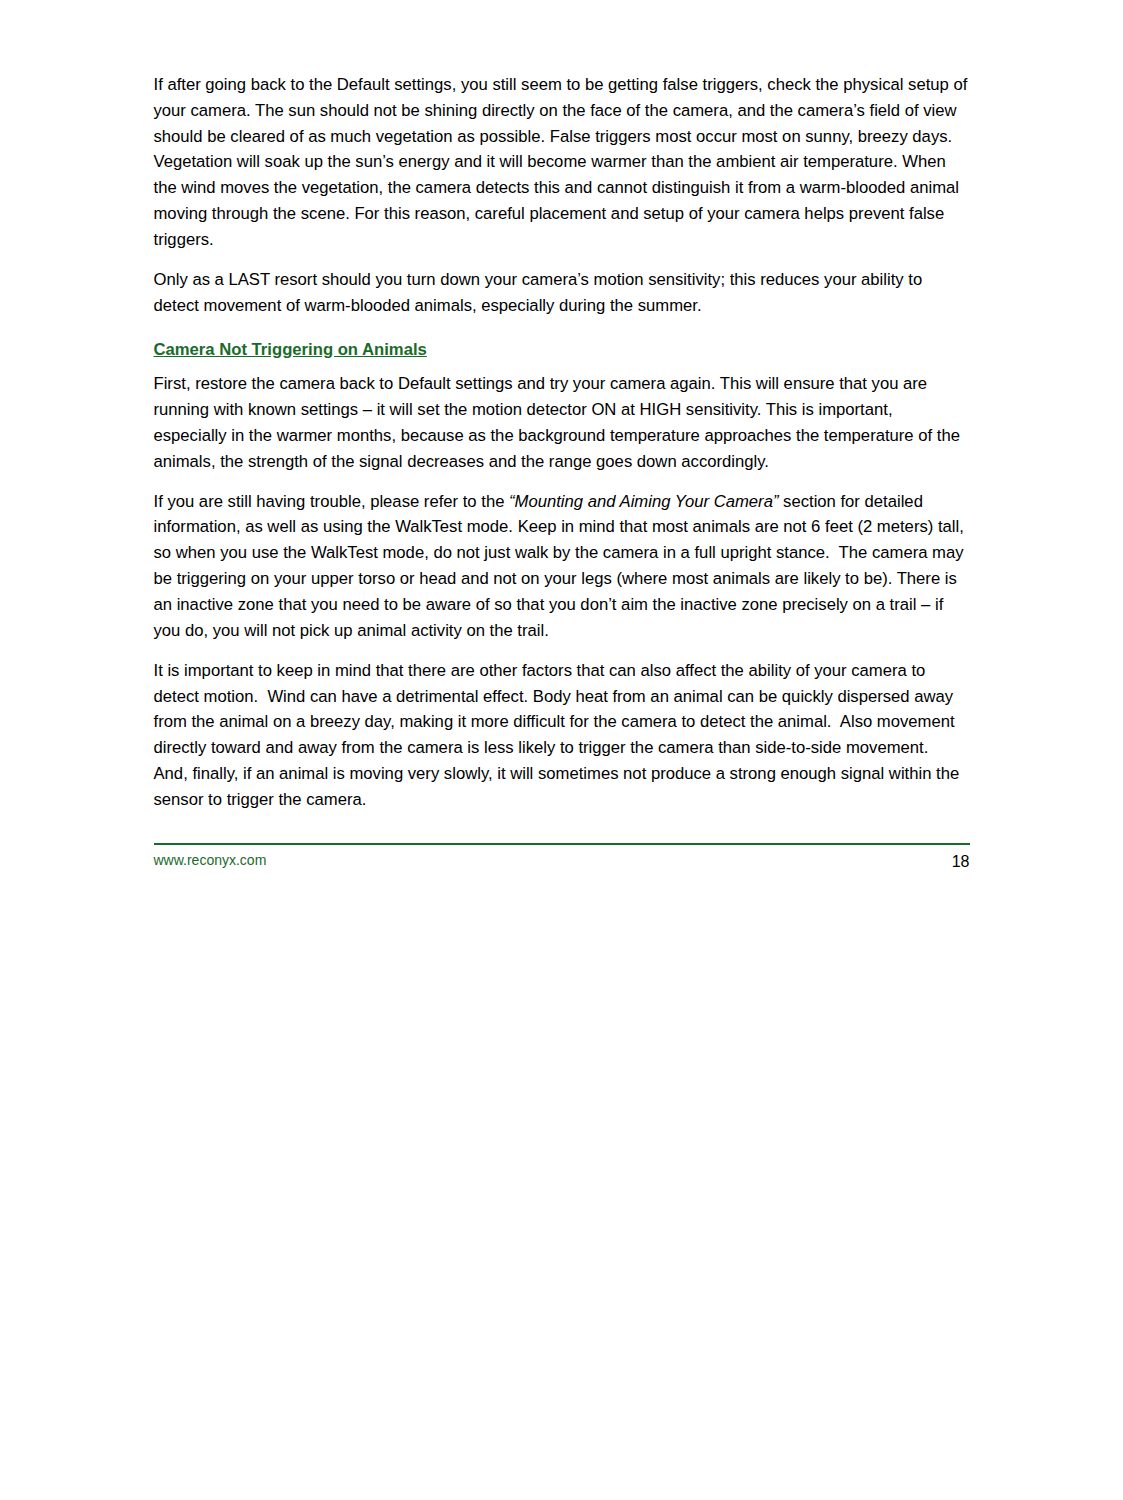If after going back to the Default settings, you still seem to be getting false triggers, check the physical setup of your camera. The sun should not be shining directly on the face of the camera, and the camera’s field of view should be cleared of as much vegetation as possible. False triggers most occur most on sunny, breezy days. Vegetation will soak up the sun’s energy and it will become warmer than the ambient air temperature. When the wind moves the vegetation, the camera detects this and cannot distinguish it from a warm-blooded animal moving through the scene. For this reason, careful placement and setup of your camera helps prevent false triggers.
Only as a LAST resort should you turn down your camera’s motion sensitivity; this reduces your ability to detect movement of warm-blooded animals, especially during the summer.
Camera Not Triggering on Animals
First, restore the camera back to Default settings and try your camera again. This will ensure that you are running with known settings – it will set the motion detector ON at HIGH sensitivity. This is important, especially in the warmer months, because as the background temperature approaches the temperature of the animals, the strength of the signal decreases and the range goes down accordingly.
If you are still having trouble, please refer to the “Mounting and Aiming Your Camera” section for detailed information, as well as using the WalkTest mode. Keep in mind that most animals are not 6 feet (2 meters) tall, so when you use the WalkTest mode, do not just walk by the camera in a full upright stance. The camera may be triggering on your upper torso or head and not on your legs (where most animals are likely to be). There is an inactive zone that you need to be aware of so that you don’t aim the inactive zone precisely on a trail – if you do, you will not pick up animal activity on the trail.
It is important to keep in mind that there are other factors that can also affect the ability of your camera to detect motion. Wind can have a detrimental effect. Body heat from an animal can be quickly dispersed away from the animal on a breezy day, making it more difficult for the camera to detect the animal. Also movement directly toward and away from the camera is less likely to trigger the camera than side-to-side movement. And, finally, if an animal is moving very slowly, it will sometimes not produce a strong enough signal within the sensor to trigger the camera.
www.reconyx.com 18